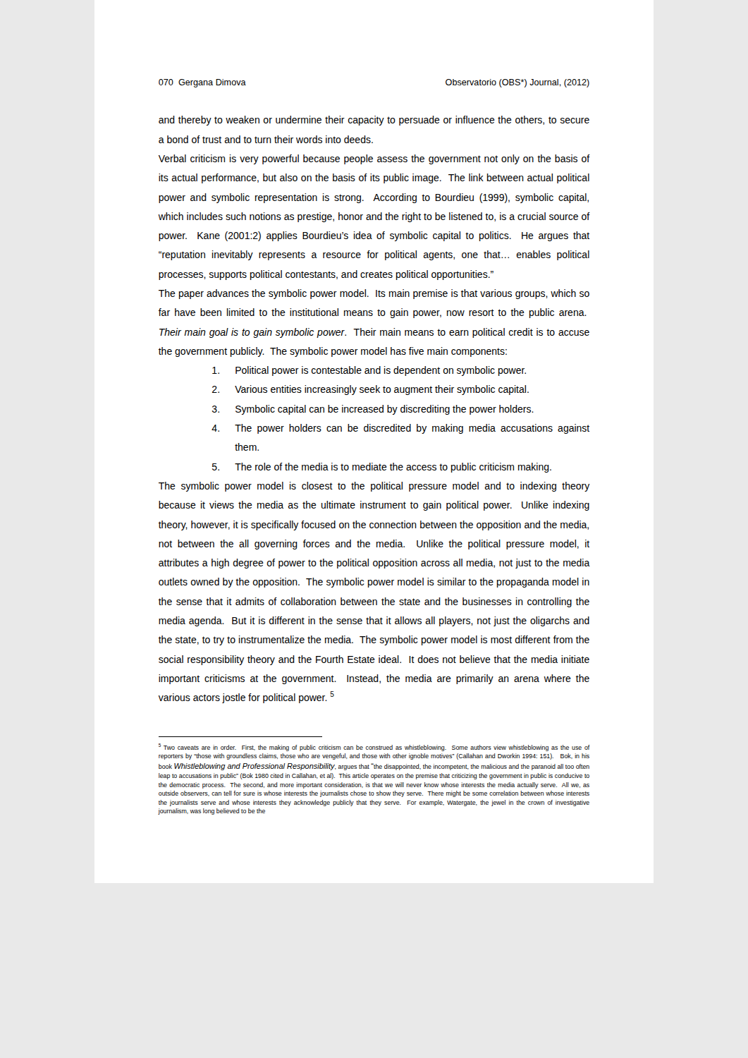070 Gergana Dimova Observatorio (OBS*) Journal, (2012)
and thereby to weaken or undermine their capacity to persuade or influence the others, to secure a bond of trust and to turn their words into deeds.
Verbal criticism is very powerful because people assess the government not only on the basis of its actual performance, but also on the basis of its public image. The link between actual political power and symbolic representation is strong. According to Bourdieu (1999), symbolic capital, which includes such notions as prestige, honor and the right to be listened to, is a crucial source of power. Kane (2001:2) applies Bourdieu’s idea of symbolic capital to politics. He argues that “reputation inevitably represents a resource for political agents, one that… enables political processes, supports political contestants, and creates political opportunities.”
The paper advances the symbolic power model. Its main premise is that various groups, which so far have been limited to the institutional means to gain power, now resort to the public arena. Their main goal is to gain symbolic power. Their main means to earn political credit is to accuse the government publicly. The symbolic power model has five main components:
Political power is contestable and is dependent on symbolic power.
Various entities increasingly seek to augment their symbolic capital.
Symbolic capital can be increased by discrediting the power holders.
The power holders can be discredited by making media accusations against them.
The role of the media is to mediate the access to public criticism making.
The symbolic power model is closest to the political pressure model and to indexing theory because it views the media as the ultimate instrument to gain political power. Unlike indexing theory, however, it is specifically focused on the connection between the opposition and the media, not between the all governing forces and the media. Unlike the political pressure model, it attributes a high degree of power to the political opposition across all media, not just to the media outlets owned by the opposition. The symbolic power model is similar to the propaganda model in the sense that it admits of collaboration between the state and the businesses in controlling the media agenda. But it is different in the sense that it allows all players, not just the oligarchs and the state, to try to instrumentalize the media. The symbolic power model is most different from the social responsibility theory and the Fourth Estate ideal. It does not believe that the media initiate important criticisms at the government. Instead, the media are primarily an arena where the various actors jostle for political power. 5
5 Two caveats are in order. First, the making of public criticism can be construed as whistleblowing. Some authors view whistleblowing as the use of reporters by “those with groundless claims, those who are vengeful, and those with other ignoble motives” (Callahan and Dworkin 1994: 151). Bok, in his book Whistleblowing and Professional Responsibility, argues that “the disappointed, the incompetent, the malicious and the paranoid all too often leap to accusations in public” (Bok 1980 cited in Callahan, et al). This article operates on the premise that criticizing the government in public is conducive to the democratic process. The second, and more important consideration, is that we will never know whose interests the media actually serve. All we, as outside observers, can tell for sure is whose interests the journalists chose to show they serve. There might be some correlation between whose interests the journalists serve and whose interests they acknowledge publicly that they serve. For example, Watergate, the jewel in the crown of investigative journalism, was long believed to be the